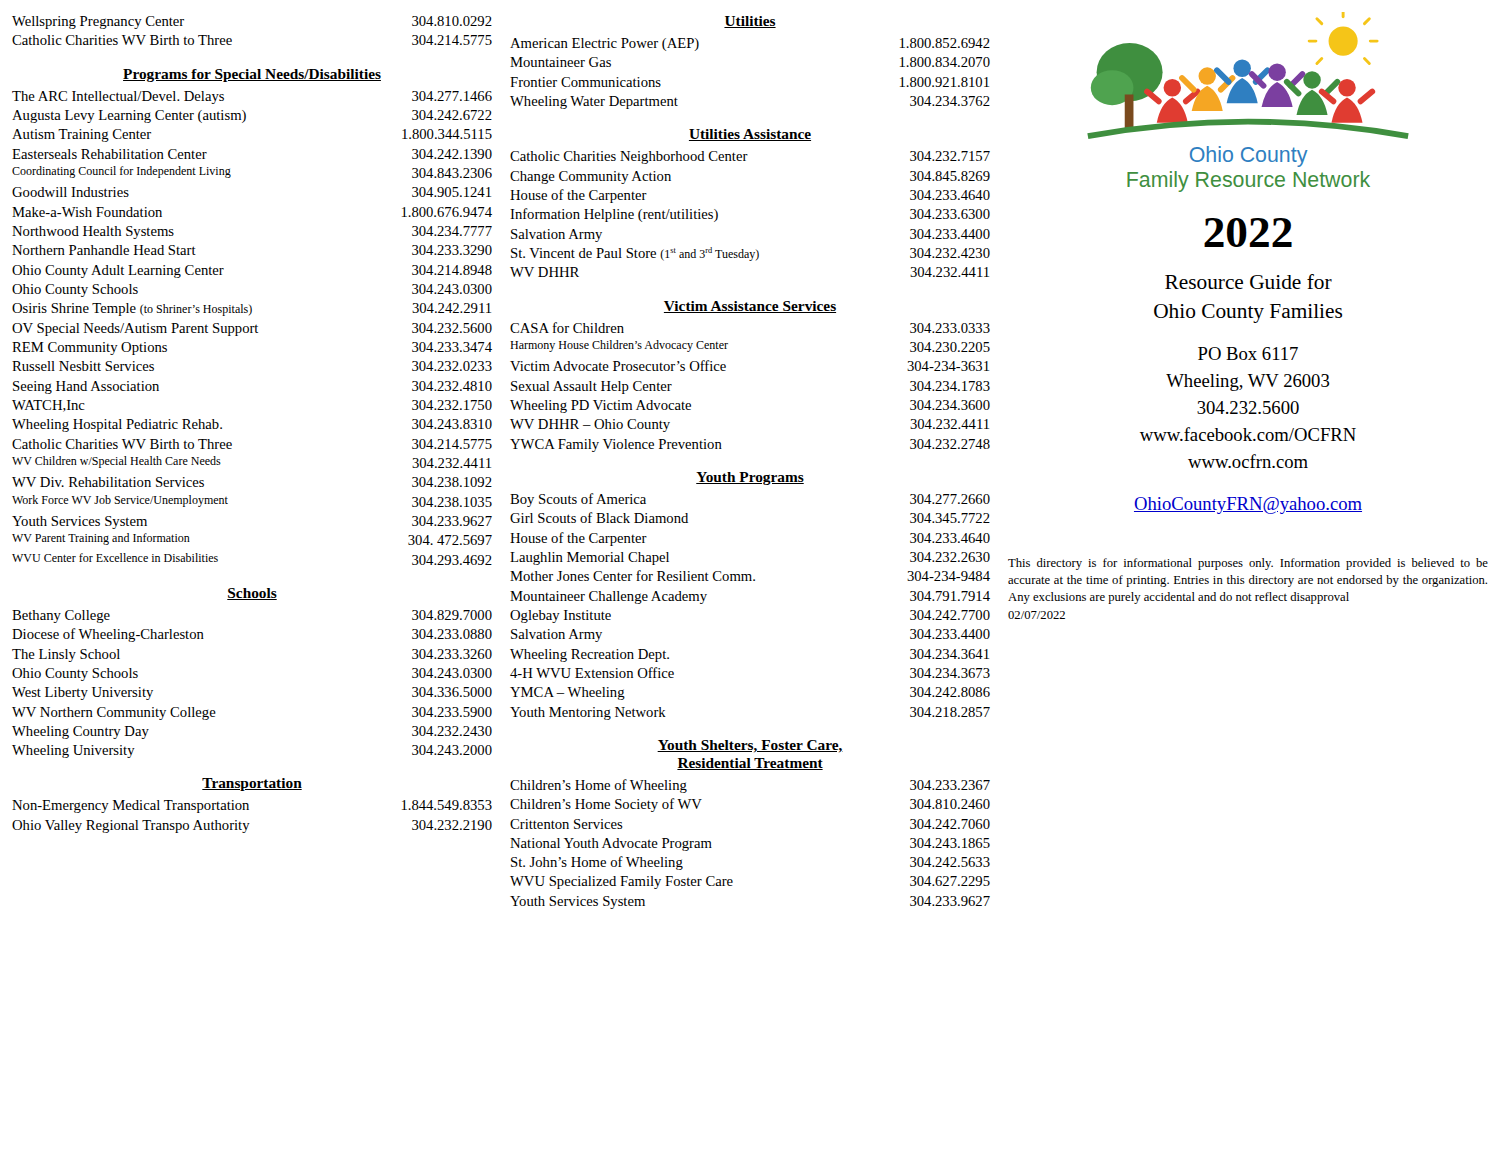| Wellspring Pregnancy Center | 304.810.0292 |
| Catholic Charities WV Birth to Three | 304.214.5775 |
Programs for Special Needs/Disabilities
| The ARC Intellectual/Devel. Delays | 304.277.1466 |
| Augusta Levy Learning Center (autism) | 304.242.6722 |
| Autism Training Center | 1.800.344.5115 |
| Easterseals Rehabilitation Center | 304.242.1390 |
| Coordinating Council for Independent Living | 304.843.2306 |
| Goodwill Industries | 304.905.1241 |
| Make-a-Wish Foundation | 1.800.676.9474 |
| Northwood Health Systems | 304.234.7777 |
| Northern Panhandle Head Start | 304.233.3290 |
| Ohio County Adult Learning Center | 304.214.8948 |
| Ohio County Schools | 304.243.0300 |
| Osiris Shrine Temple (to Shriner’s Hospitals) | 304.242.2911 |
| OV Special Needs/Autism Parent Support | 304.232.5600 |
| REM Community Options | 304.233.3474 |
| Russell Nesbitt Services | 304.232.0233 |
| Seeing Hand Association | 304.232.4810 |
| WATCH,Inc | 304.232.1750 |
| Wheeling Hospital Pediatric Rehab. | 304.243.8310 |
| Catholic Charities WV Birth to Three | 304.214.5775 |
| WV Children w/Special Health Care Needs | 304.232.4411 |
| WV Div. Rehabilitation Services | 304.238.1092 |
| Work Force WV Job Service/Unemployment | 304.238.1035 |
| Youth Services System | 304.233.9627 |
| WV Parent Training and Information | 304. 472.5697 |
| WVU Center for Excellence in Disabilities | 304.293.4692 |
Schools
| Bethany College | 304.829.7000 |
| Diocese of Wheeling-Charleston | 304.233.0880 |
| The Linsly School | 304.233.3260 |
| Ohio County Schools | 304.243.0300 |
| West Liberty University | 304.336.5000 |
| WV Northern Community College | 304.233.5900 |
| Wheeling Country Day | 304.232.2430 |
| Wheeling University | 304.243.2000 |
Transportation
| Non-Emergency Medical Transportation | 1.844.549.8353 |
| Ohio Valley Regional Transpo Authority | 304.232.2190 |
Utilities
| American Electric Power (AEP) | 1.800.852.6942 |
| Mountaineer Gas | 1.800.834.2070 |
| Frontier Communications | 1.800.921.8101 |
| Wheeling Water Department | 304.234.3762 |
Utilities Assistance
| Catholic Charities Neighborhood Center | 304.232.7157 |
| Change Community Action | 304.845.8269 |
| House of the Carpenter | 304.233.4640 |
| Information Helpline (rent/utilities) | 304.233.6300 |
| Salvation Army | 304.233.4400 |
| St. Vincent de Paul Store (1 st and 3 rd Tuesday) | 304.232.4230 |
| WV DHHR | 304.232.4411 |
Victim Assistance Services
| CASA for Children | 304.233.0333 |
| Harmony House Children’s Advocacy Center | 304.230.2205 |
| Victim Advocate Prosecutor’s Office | 304-234-3631 |
| Sexual Assault Help Center | 304.234.1783 |
| Wheeling PD Victim Advocate | 304.234.3600 |
| WV DHHR – Ohio County | 304.232.4411 |
| YWCA Family Violence Prevention | 304.232.2748 |
Youth Programs
| Boy Scouts of America | 304.277.2660 |
| Girl Scouts of Black Diamond | 304.345.7722 |
| House of the Carpenter | 304.233.4640 |
| Laughlin Memorial Chapel | 304.232.2630 |
| Mother Jones Center for Resilient Comm. | 304-234-9484 |
| Mountaineer Challenge Academy | 304.791.7914 |
| Oglebay Institute | 304.242.7700 |
| Salvation Army | 304.233.4400 |
| Wheeling Recreation Dept. | 304.234.3641 |
| 4-H WVU Extension Office | 304.234.3673 |
| YMCA – Wheeling | 304.242.8086 |
| Youth Mentoring Network | 304.218.2857 |
Youth Shelters, Foster Care,
Residential Treatment
| Children’s Home of Wheeling | 304.233.2367 |
| Children’s Home Society of WV | 304.810.2460 |
| Crittenton Services | 304.242.7060 |
| National Youth Advocate Program | 304.243.1865 |
| St. John’s Home of Wheeling | 304.242.5633 |
| WVU Specialized Family Foster Care | 304.627.2295 |
| Youth Services System | 304.233.9627 |
Ohio County Family Resource Network
2022
Resource Guide for
Ohio County Families
PO Box 6117
Wheeling, WV 26003
304.232.5600
www.facebook.com/OCFRN
www.ocfrn.com
OhioCountyFRN@yahoo.com
This directory is for informational purposes only. Information provided is believed to be accurate at the time of printing. Entries in this directory are not endorsed by the organization. Any exclusions are purely accidental and do not reflect disapproval
02/07/2022